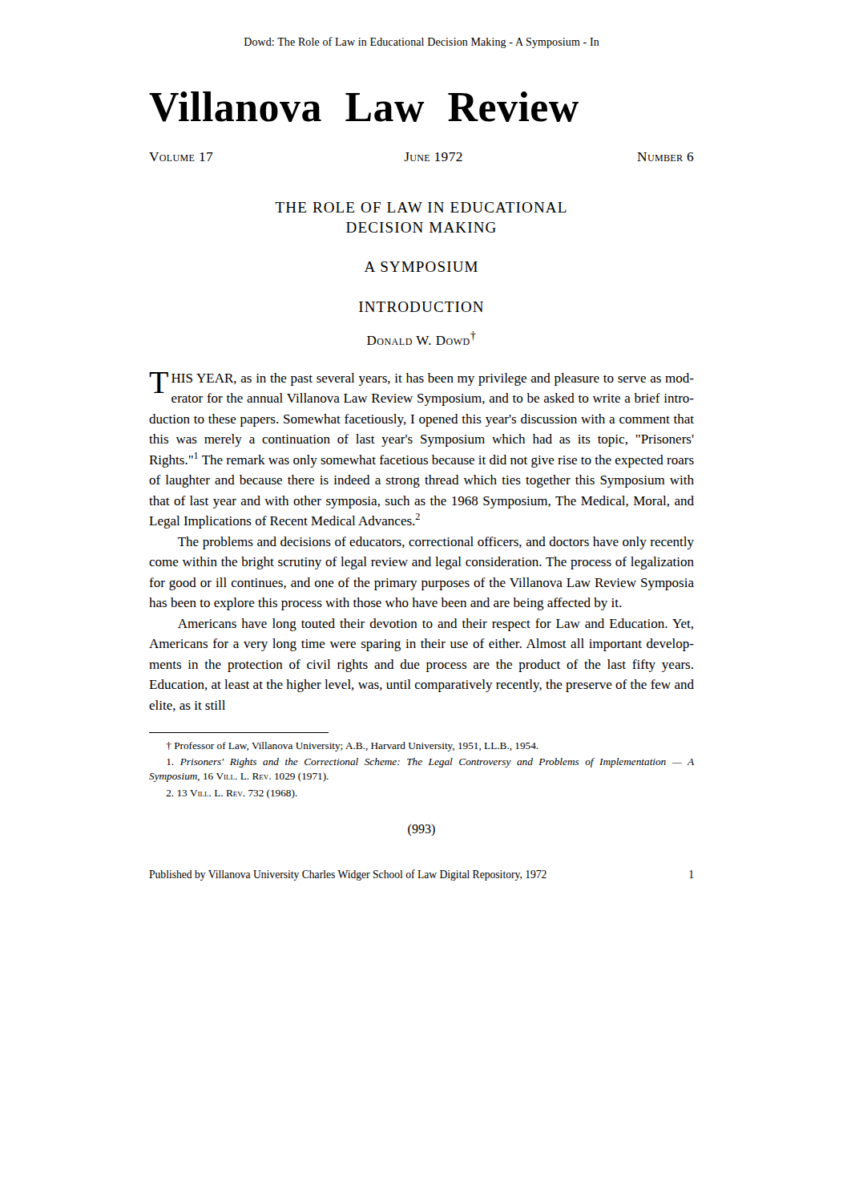Dowd: The Role of Law in Educational Decision Making - A Symposium - In
Villanova Law Review
Volume 17 June 1972 Number 6
THE ROLE OF LAW IN EDUCATIONAL
DECISION MAKING
A SYMPOSIUM
INTRODUCTION
Donald W. Dowd†
THIS YEAR, as in the past several years, it has been my privilege and pleasure to serve as moderator for the annual Villanova Law Review Symposium, and to be asked to write a brief introduction to these papers. Somewhat facetiously, I opened this year's discussion with a comment that this was merely a continuation of last year's Symposium which had as its topic, "Prisoners' Rights."1 The remark was only somewhat facetious because it did not give rise to the expected roars of laughter and because there is indeed a strong thread which ties together this Symposium with that of last year and with other symposia, such as the 1968 Symposium, The Medical, Moral, and Legal Implications of Recent Medical Advances.2
The problems and decisions of educators, correctional officers, and doctors have only recently come within the bright scrutiny of legal review and legal consideration. The process of legalization for good or ill continues, and one of the primary purposes of the Villanova Law Review Symposia has been to explore this process with those who have been and are being affected by it.
Americans have long touted their devotion to and their respect for Law and Education. Yet, Americans for a very long time were sparing in their use of either. Almost all important developments in the protection of civil rights and due process are the product of the last fifty years. Education, at least at the higher level, was, until comparatively recently, the preserve of the few and elite, as it still
† Professor of Law, Villanova University; A.B., Harvard University, 1951, LL.B., 1954.
1. Prisoners' Rights and the Correctional Scheme: The Legal Controversy and Problems of Implementation — A Symposium, 16 Vill. L. Rev. 1029 (1971).
2. 13 Vill. L. Rev. 732 (1968).
(993)
Published by Villanova University Charles Widger School of Law Digital Repository, 1972 1